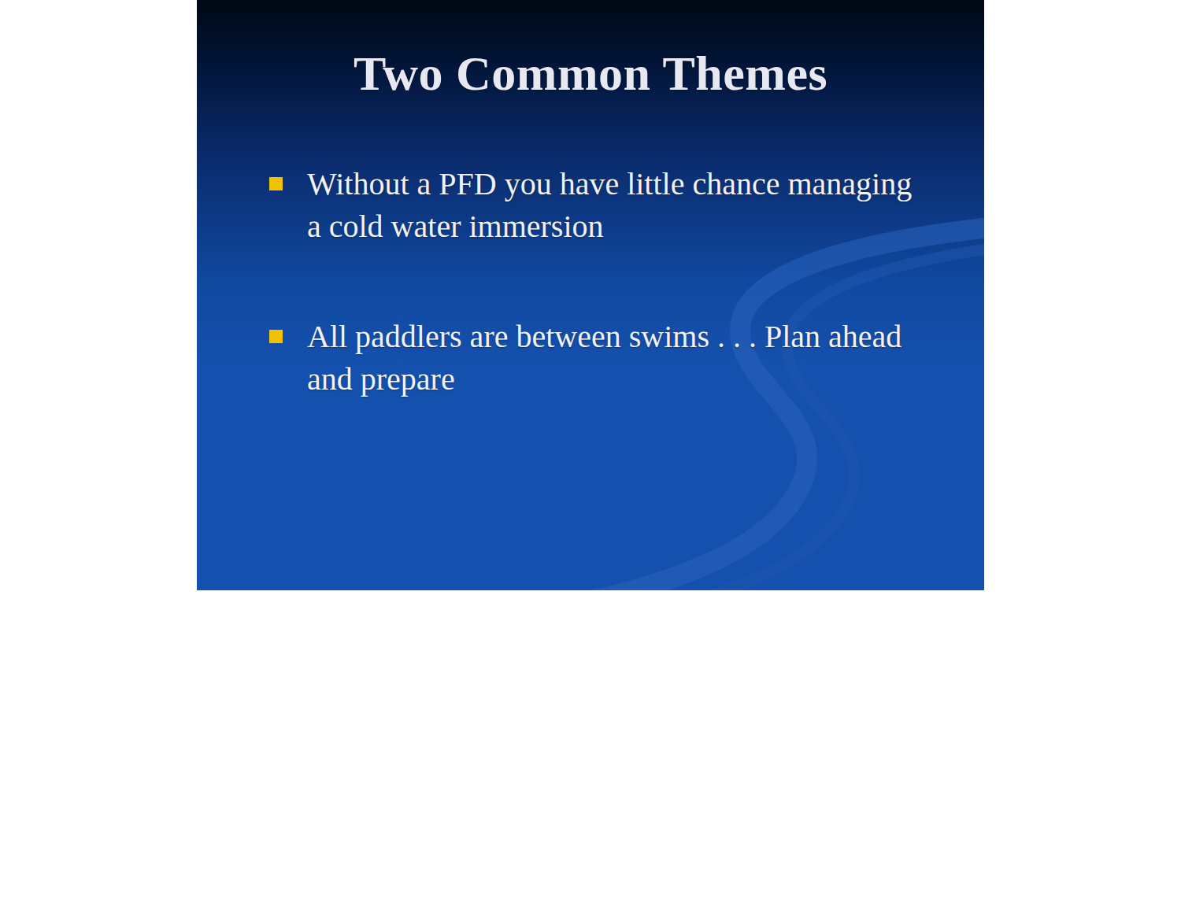Two Common Themes
Without a PFD you have little chance managing a cold water immersion
All paddlers are between swims . . . Plan ahead and prepare